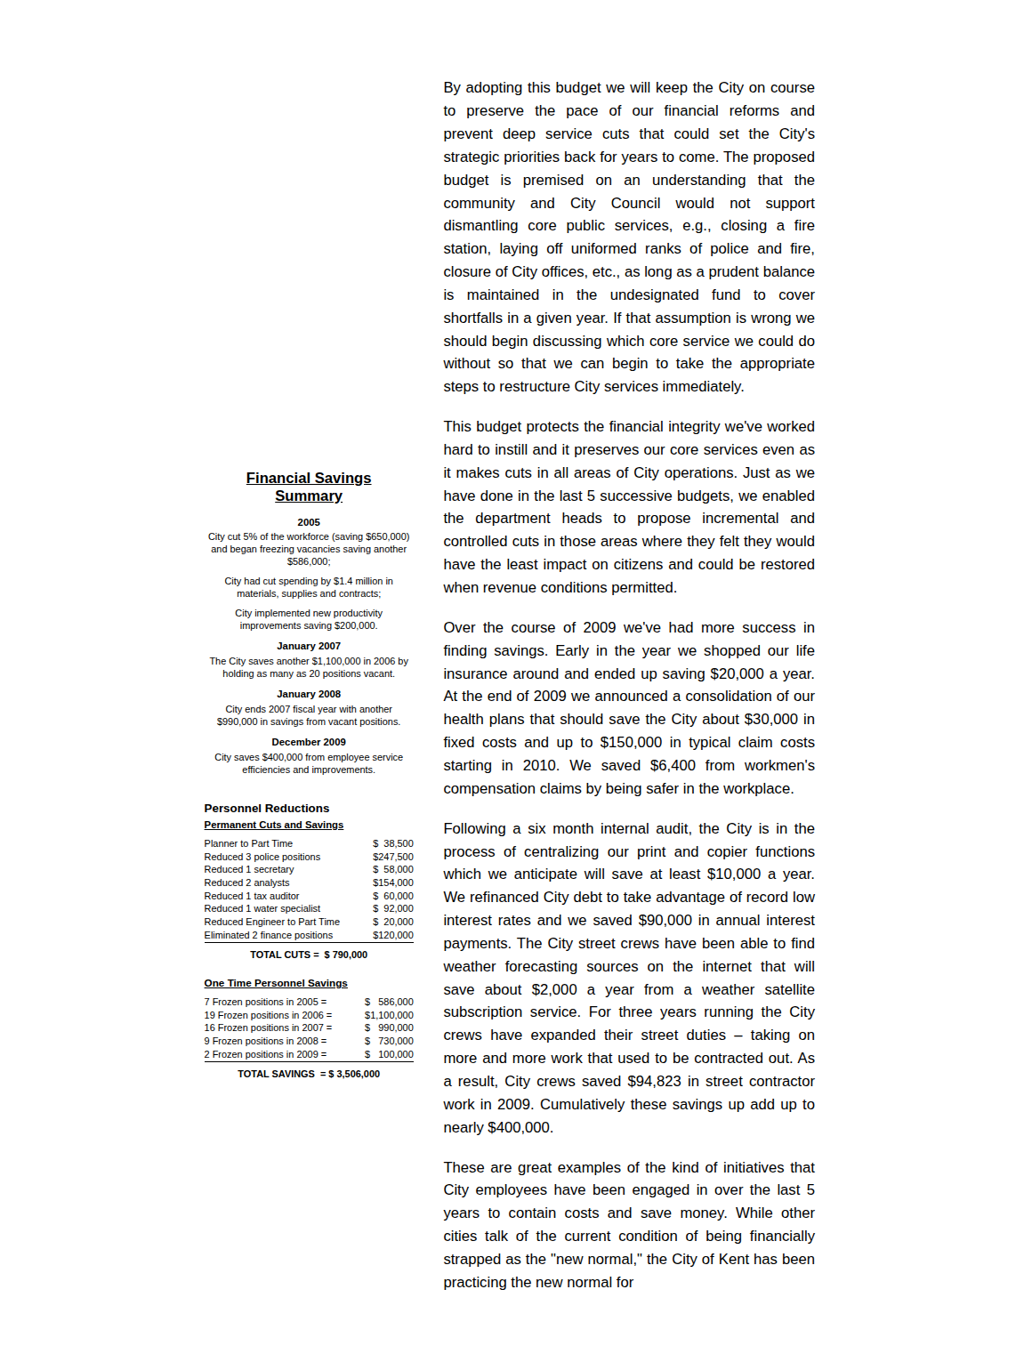Financial Savings
Summary
2005
City cut 5% of the workforce (saving $650,000) and began freezing vacancies saving another $586,000;
City had cut spending by $1.4 million in materials, supplies and contracts;
City implemented new productivity improvements saving $200,000.
January 2007
The City saves another $1,100,000 in 2006 by holding as many as 20 positions vacant.
January 2008
City ends 2007 fiscal year with another $990,000 in savings from vacant positions.
December 2009
City saves $400,000 from employee service efficiencies and improvements.
Personnel Reductions
Permanent Cuts and Savings
| Planner to Part Time | $ 38,500 |
| Reduced 3 police positions | $247,500 |
| Reduced 1 secretary | $ 58,000 |
| Reduced 2 analysts | $154,000 |
| Reduced 1 tax auditor | $ 60,000 |
| Reduced 1 water specialist | $ 92,000 |
| Reduced Engineer to Part Time | $ 20,000 |
| Eliminated 2 finance positions | $120,000 |
TOTAL CUTS = $ 790,000
One Time Personnel Savings
| 7 Frozen positions in 2005 = | $ 586,000 |
| 19 Frozen positions in 2006 = | $1,100,000 |
| 16 Frozen positions in 2007 = | $ 990,000 |
| 9 Frozen positions in 2008 = | $ 730,000 |
| 2 Frozen positions in 2009 = | $ 100,000 |
TOTAL SAVINGS = $ 3,506,000
By adopting this budget we will keep the City on course to preserve the pace of our financial reforms and prevent deep service cuts that could set the City's strategic priorities back for years to come. The proposed budget is premised on an understanding that the community and City Council would not support dismantling core public services, e.g., closing a fire station, laying off uniformed ranks of police and fire, closure of City offices, etc., as long as a prudent balance is maintained in the undesignated fund to cover shortfalls in a given year. If that assumption is wrong we should begin discussing which core service we could do without so that we can begin to take the appropriate steps to restructure City services immediately.
This budget protects the financial integrity we've worked hard to instill and it preserves our core services even as it makes cuts in all areas of City operations. Just as we have done in the last 5 successive budgets, we enabled the department heads to propose incremental and controlled cuts in those areas where they felt they would have the least impact on citizens and could be restored when revenue conditions permitted.
Over the course of 2009 we've had more success in finding savings. Early in the year we shopped our life insurance around and ended up saving $20,000 a year. At the end of 2009 we announced a consolidation of our health plans that should save the City about $30,000 in fixed costs and up to $150,000 in typical claim costs starting in 2010. We saved $6,400 from workmen's compensation claims by being safer in the workplace.
Following a six month internal audit, the City is in the process of centralizing our print and copier functions which we anticipate will save at least $10,000 a year. We refinanced City debt to take advantage of record low interest rates and we saved $90,000 in annual interest payments. The City street crews have been able to find weather forecasting sources on the internet that will save about $2,000 a year from a weather satellite subscription service. For three years running the City crews have expanded their street duties – taking on more and more work that used to be contracted out. As a result, City crews saved $94,823 in street contractor work in 2009. Cumulatively these savings up add up to nearly $400,000.
These are great examples of the kind of initiatives that City employees have been engaged in over the last 5 years to contain costs and save money. While other cities talk of the current condition of being financially strapped as the "new normal," the City of Kent has been practicing the new normal for